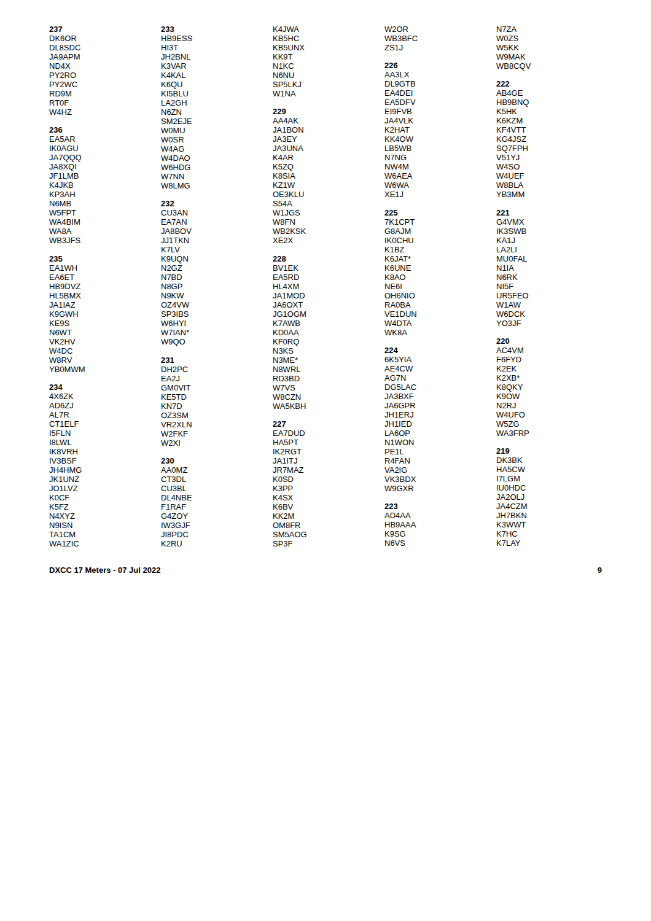237
DK6OR
DL8SDC
JA9APM
ND4X
PY2RO
PY2WC
RD9M
RT0F
W4HZ
236
EA5AR
IK0AGU
JA7QQQ
JA8XQI
JF1LMB
K4JKB
KP3AH
N6MB
W5FPT
WA4BIM
WA8A
WB3JFS
235
EA1WH
EA6ET
HB9DVZ
HL5BMX
JA1IAZ
K9GWH
KE9S
N6WT
VK2HV
W4DC
W8RV
YB0MWM
234
4X6ZK
AD6ZJ
AL7R
CT1ELF
I5FLN
I8LWL
IK8VRH
IV3BSF
JH4HMG
JK1UNZ
JO1LVZ
K0CF
K5FZ
N4XYZ
N9ISN
TA1CM
WA1ZIC
233
HB9ESS
HI3T
JH2BNL
K3VAR
K4KAL
K6QU
KI5BLU
LA2GH
N6ZN
SM2EJE
W0MU
W0SR
W4AG
W4DAO
W6HDG
W7NN
W8LMG
232
CU3AN
EA7AN
JA8BOV
JJ1TKN
K7LV
K9UQN
N2GZ
N7BD
N8GP
N9KW
OZ4VW
SP3IBS
W6HYI
W7IAN*
W9QO
231
DH2PC
EA2J
GM0VIT
KE5TD
KN7D
OZ3SM
VR2XLN
W2FKF
W2XI
230
AA0MZ
CT3DL
CU3BL
DL4NBE
F1RAF
G4ZOY
IW3GJF
JI8PDC
K2RU
K4JWA
KB5HC
KB5UNX
KK9T
N1KC
N6NU
SP5LKJ
W1NA
229
AA4AK
JA1BON
JA3EY
JA3UNA
K4AR
K5ZQ
K8SIA
KZ1W
OE3KLU
S54A
W1JGS
W8FN
WB2KSK
XE2X
228
BV1EK
EA5RD
HL4XM
JA1MOD
JA6OXT
JG1OGM
K7AWB
KD0AA
KF0RQ
N3KS
N3ME*
N8WRL
RD3BD
W7VS
W8CZN
WA5KBH
227
EA7DUD
HA5PT
IK2RGT
JA1ITJ
JR7MAZ
K0SD
K3PP
K4SX
K6BV
KK2M
OM8FR
SM5AOG
SP3F
W2OR
WB3BFC
ZS1J
226
AA3LX
DL9GTB
EA4DEI
EA5DFV
EI9FVB
JA4VLK
K2HAT
KK4OW
LB5WB
N7NG
NW4M
W6AEA
W6WA
XE1J
225
7K1CPT
G8AJM
IK0CHU
K1BZ
K6JAT*
K6UNE
K8AO
NE6I
OH6NIO
RA0BA
VE1DUN
W4DTA
WK8A
224
6K5YIA
AE4CW
AG7N
DG5LAC
JA3BXF
JA6GPR
JH1ERJ
JH1IED
LA6OP
N1WON
PE1L
R4FAN
VA2IG
VK3BDX
W9GXR
223
AD4AA
HB9AAA
K9SG
N6VS
N7ZA
W0ZS
W5KK
W9MAK
WB8CQV
222
AB4GE
HB9BNQ
K5HK
K6KZM
KF4VTT
KG4JSZ
SQ7FPH
V51YJ
W4SO
W4UEF
W8BLA
YB3MM
221
G4VMX
IK3SWB
KA1J
LA2LI
MU0FAL
N1IA
N6RK
NI5F
UR5FEO
W1AW
W6DCK
YO3JF
220
AC4VM
F6FYD
K2EK
K2XB*
K8QKY
K9OW
N2RJ
W4UFO
W5ZG
WA3FRP
219
DK3BK
HA5CW
I7LGM
IU0HDC
JA2OLJ
JA4CZM
JH7BKN
K3WWT
K7HC
K7LAY
DXCC 17 Meters - 07 Jul 2022 9